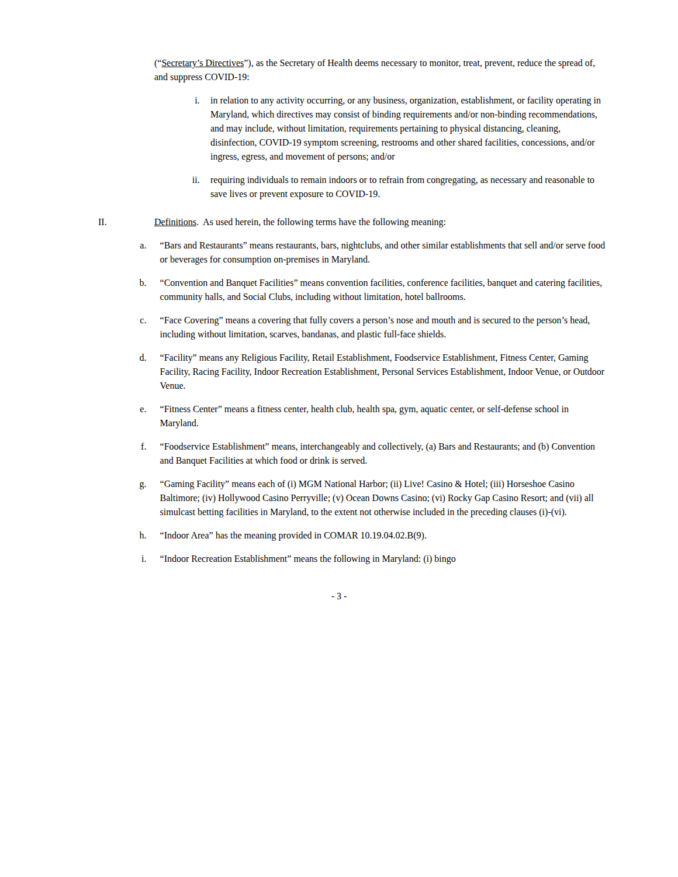(“Secretary’s Directives”), as the Secretary of Health deems necessary to monitor, treat, prevent, reduce the spread of, and suppress COVID-19:
in relation to any activity occurring, or any business, organization, establishment, or facility operating in Maryland, which directives may consist of binding requirements and/or non-binding recommendations, and may include, without limitation, requirements pertaining to physical distancing, cleaning, disinfection, COVID-19 symptom screening, restrooms and other shared facilities, concessions, and/or ingress, egress, and movement of persons; and/or
requiring individuals to remain indoors or to refrain from congregating, as necessary and reasonable to save lives or prevent exposure to COVID-19.
II.
Definitions. As used herein, the following terms have the following meaning:
“Bars and Restaurants” means restaurants, bars, nightclubs, and other similar establishments that sell and/or serve food or beverages for consumption on-premises in Maryland.
“Convention and Banquet Facilities” means convention facilities, conference facilities, banquet and catering facilities, community halls, and Social Clubs, including without limitation, hotel ballrooms.
“Face Covering” means a covering that fully covers a person’s nose and mouth and is secured to the person’s head, including without limitation, scarves, bandanas, and plastic full-face shields.
“Facility” means any Religious Facility, Retail Establishment, Foodservice Establishment, Fitness Center, Gaming Facility, Racing Facility, Indoor Recreation Establishment, Personal Services Establishment, Indoor Venue, or Outdoor Venue.
“Fitness Center” means a fitness center, health club, health spa, gym, aquatic center, or self-defense school in Maryland.
“Foodservice Establishment” means, interchangeably and collectively, (a) Bars and Restaurants; and (b) Convention and Banquet Facilities at which food or drink is served.
“Gaming Facility” means each of (i) MGM National Harbor; (ii) Live! Casino & Hotel; (iii) Horseshoe Casino Baltimore; (iv) Hollywood Casino Perryville; (v) Ocean Downs Casino; (vi) Rocky Gap Casino Resort; and (vii) all simulcast betting facilities in Maryland, to the extent not otherwise included in the preceding clauses (i)-(vi).
“Indoor Area” has the meaning provided in COMAR 10.19.04.02.B(9).
“Indoor Recreation Establishment” means the following in Maryland: (i) bingo
- 3 -